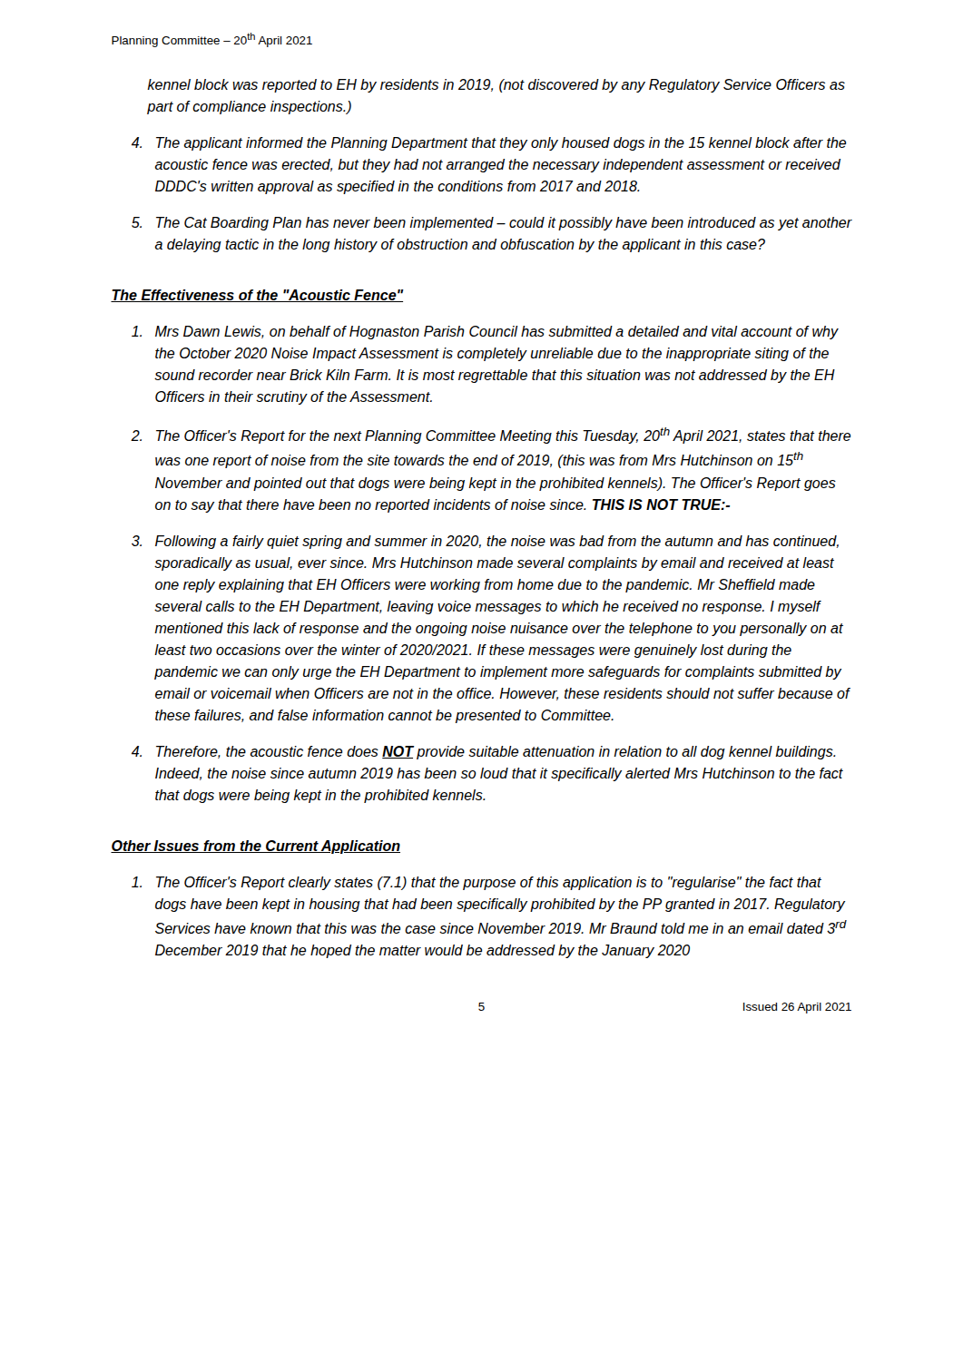Planning Committee – 20th April 2021
kennel block was reported to EH by residents in 2019, (not discovered by any Regulatory Service Officers as part of compliance inspections.)
The applicant informed the Planning Department that they only housed dogs in the 15 kennel block after the acoustic fence was erected, but they had not arranged the necessary independent assessment or received DDDC's written approval as specified in the conditions from 2017 and 2018.
The Cat Boarding Plan has never been implemented – could it possibly have been introduced as yet another a delaying tactic in the long history of obstruction and obfuscation by the applicant in this case?
The Effectiveness of the "Acoustic Fence"
Mrs Dawn Lewis, on behalf of Hognaston Parish Council has submitted a detailed and vital account of why the October 2020 Noise Impact Assessment is completely unreliable due to the inappropriate siting of the sound recorder near Brick Kiln Farm. It is most regrettable that this situation was not addressed by the EH Officers in their scrutiny of the Assessment.
The Officer's Report for the next Planning Committee Meeting this Tuesday, 20th April 2021, states that there was one report of noise from the site towards the end of 2019, (this was from Mrs Hutchinson on 15th November and pointed out that dogs were being kept in the prohibited kennels). The Officer's Report goes on to say that there have been no reported incidents of noise since. THIS IS NOT TRUE:-
Following a fairly quiet spring and summer in 2020, the noise was bad from the autumn and has continued, sporadically as usual, ever since. Mrs Hutchinson made several complaints by email and received at least one reply explaining that EH Officers were working from home due to the pandemic. Mr Sheffield made several calls to the EH Department, leaving voice messages to which he received no response. I myself mentioned this lack of response and the ongoing noise nuisance over the telephone to you personally on at least two occasions over the winter of 2020/2021. If these messages were genuinely lost during the pandemic we can only urge the EH Department to implement more safeguards for complaints submitted by email or voicemail when Officers are not in the office. However, these residents should not suffer because of these failures, and false information cannot be presented to Committee.
Therefore, the acoustic fence does NOT provide suitable attenuation in relation to all dog kennel buildings. Indeed, the noise since autumn 2019 has been so loud that it specifically alerted Mrs Hutchinson to the fact that dogs were being kept in the prohibited kennels.
Other Issues from the Current Application
The Officer's Report clearly states (7.1) that the purpose of this application is to "regularise" the fact that dogs have been kept in housing that had been specifically prohibited by the PP granted in 2017. Regulatory Services have known that this was the case since November 2019. Mr Braund told me in an email dated 3rd December 2019 that he hoped the matter would be addressed by the January 2020
5
Issued 26 April 2021